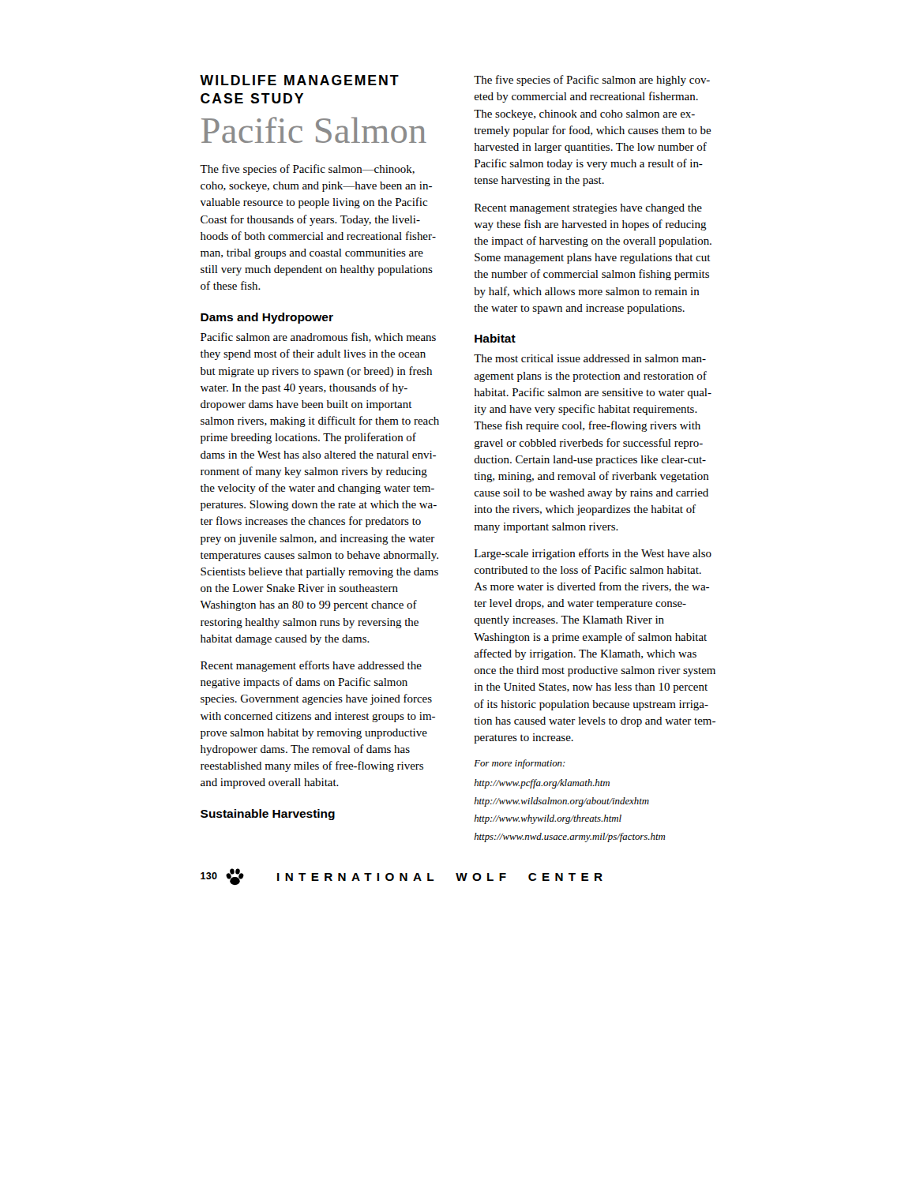Wildlife Management
Case Study
Pacific Salmon
The five species of Pacific salmon—chinook, coho, sockeye, chum and pink—have been an invaluable resource to people living on the Pacific Coast for thousands of years. Today, the livelihoods of both commercial and recreational fisherman, tribal groups and coastal communities are still very much dependent on healthy populations of these fish.
Dams and Hydropower
Pacific salmon are anadromous fish, which means they spend most of their adult lives in the ocean but migrate up rivers to spawn (or breed) in fresh water. In the past 40 years, thousands of hydropower dams have been built on important salmon rivers, making it difficult for them to reach prime breeding locations. The proliferation of dams in the West has also altered the natural environment of many key salmon rivers by reducing the velocity of the water and changing water temperatures. Slowing down the rate at which the water flows increases the chances for predators to prey on juvenile salmon, and increasing the water temperatures causes salmon to behave abnormally. Scientists believe that partially removing the dams on the Lower Snake River in southeastern Washington has an 80 to 99 percent chance of restoring healthy salmon runs by reversing the habitat damage caused by the dams.
Recent management efforts have addressed the negative impacts of dams on Pacific salmon species. Government agencies have joined forces with concerned citizens and interest groups to improve salmon habitat by removing unproductive hydropower dams. The removal of dams has reestablished many miles of free-flowing rivers and improved overall habitat.
Sustainable Harvesting
The five species of Pacific salmon are highly coveted by commercial and recreational fisherman. The sockeye, chinook and coho salmon are extremely popular for food, which causes them to be harvested in larger quantities. The low number of Pacific salmon today is very much a result of intense harvesting in the past.
Recent management strategies have changed the way these fish are harvested in hopes of reducing the impact of harvesting on the overall population. Some management plans have regulations that cut the number of commercial salmon fishing permits by half, which allows more salmon to remain in the water to spawn and increase populations.
Habitat
The most critical issue addressed in salmon management plans is the protection and restoration of habitat. Pacific salmon are sensitive to water quality and have very specific habitat requirements. These fish require cool, free-flowing rivers with gravel or cobbled riverbeds for successful reproduction. Certain land-use practices like clear-cutting, mining, and removal of riverbank vegetation cause soil to be washed away by rains and carried into the rivers, which jeopardizes the habitat of many important salmon rivers.
Large-scale irrigation efforts in the West have also contributed to the loss of Pacific salmon habitat. As more water is diverted from the rivers, the water level drops, and water temperature consequently increases. The Klamath River in Washington is a prime example of salmon habitat affected by irrigation. The Klamath, which was once the third most productive salmon river system in the United States, now has less than 10 percent of its historic population because upstream irrigation has caused water levels to drop and water temperatures to increase.
For more information:
http://www.pcffa.org/klamath.htm
http://www.wildsalmon.org/about/indexhtm
http://www.whywild.org/threats.html
https://www.nwd.usace.army.mil/ps/factors.htm
130 INTERNATIONAL WOLF CENTER